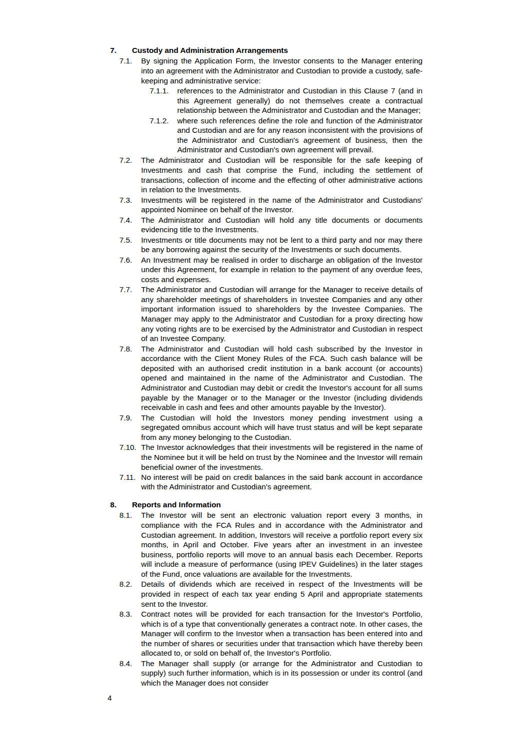7.
Custody and Administration Arrangements
7.1. By signing the Application Form, the Investor consents to the Manager entering into an agreement with the Administrator and Custodian to provide a custody, safe-keeping and administrative service:
7.1.1. references to the Administrator and Custodian in this Clause 7 (and in this Agreement generally) do not themselves create a contractual relationship between the Administrator and Custodian and the Manager;
7.1.2. where such references define the role and function of the Administrator and Custodian and are for any reason inconsistent with the provisions of the Administrator and Custodian's agreement of business, then the Administrator and Custodian's own agreement will prevail.
7.2. The Administrator and Custodian will be responsible for the safe keeping of Investments and cash that comprise the Fund, including the settlement of transactions, collection of income and the effecting of other administrative actions in relation to the Investments.
7.3. Investments will be registered in the name of the Administrator and Custodians' appointed Nominee on behalf of the Investor.
7.4. The Administrator and Custodian will hold any title documents or documents evidencing title to the Investments.
7.5. Investments or title documents may not be lent to a third party and nor may there be any borrowing against the security of the Investments or such documents.
7.6. An Investment may be realised in order to discharge an obligation of the Investor under this Agreement, for example in relation to the payment of any overdue fees, costs and expenses.
7.7. The Administrator and Custodian will arrange for the Manager to receive details of any shareholder meetings of shareholders in Investee Companies and any other important information issued to shareholders by the Investee Companies. The Manager may apply to the Administrator and Custodian for a proxy directing how any voting rights are to be exercised by the Administrator and Custodian in respect of an Investee Company.
7.8. The Administrator and Custodian will hold cash subscribed by the Investor in accordance with the Client Money Rules of the FCA. Such cash balance will be deposited with an authorised credit institution in a bank account (or accounts) opened and maintained in the name of the Administrator and Custodian. The Administrator and Custodian may debit or credit the Investor's account for all sums payable by the Manager or to the Manager or the Investor (including dividends receivable in cash and fees and other amounts payable by the Investor).
7.9. The Custodian will hold the Investors money pending investment using a segregated omnibus account which will have trust status and will be kept separate from any money belonging to the Custodian.
7.10. The Investor acknowledges that their investments will be registered in the name of the Nominee but it will be held on trust by the Nominee and the Investor will remain beneficial owner of the investments.
7.11. No interest will be paid on credit balances in the said bank account in accordance with the Administrator and Custodian's agreement.
8.
Reports and Information
8.1. The Investor will be sent an electronic valuation report every 3 months, in compliance with the FCA Rules and in accordance with the Administrator and Custodian agreement. In addition, Investors will receive a portfolio report every six months, in April and October. Five years after an investment in an investee business, portfolio reports will move to an annual basis each December. Reports will include a measure of performance (using IPEV Guidelines) in the later stages of the Fund, once valuations are available for the Investments.
8.2. Details of dividends which are received in respect of the Investments will be provided in respect of each tax year ending 5 April and appropriate statements sent to the Investor.
8.3. Contract notes will be provided for each transaction for the Investor's Portfolio, which is of a type that conventionally generates a contract note. In other cases, the Manager will confirm to the Investor when a transaction has been entered into and the number of shares or securities under that transaction which have thereby been allocated to, or sold on behalf of, the Investor's Portfolio.
8.4. The Manager shall supply (or arrange for the Administrator and Custodian to supply) such further information, which is in its possession or under its control (and which the Manager does not consider
4